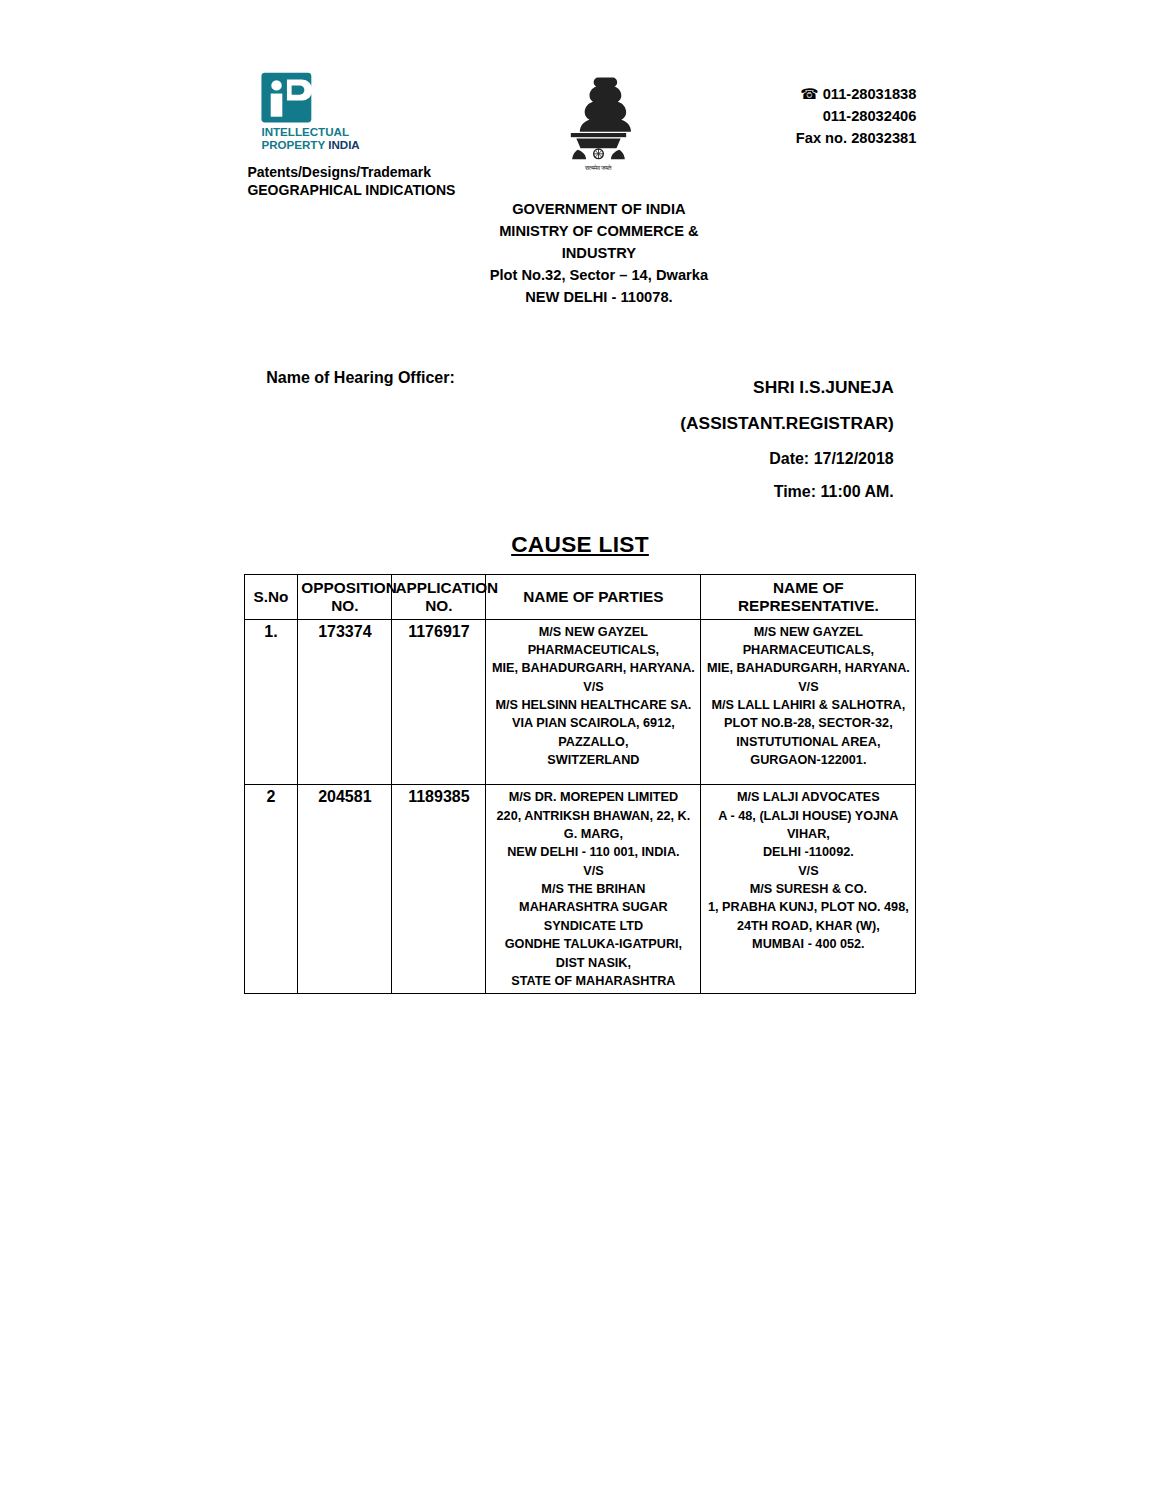Patents/Designs/Trademark
GEOGRAPHICAL INDICATIONS
GOVERNMENT OF INDIA
MINISTRY OF COMMERCE & INDUSTRY
Plot No.32, Sector – 14, Dwarka
NEW DELHI - 110078.
☎ 011-28031838
011-28032406
Fax no. 28032381
Name of Hearing Officer:
SHRI I.S.JUNEJA
(ASSISTANT.REGISTRAR)
Date: 17/12/2018
Time: 11:00 AM.
CAUSE LIST
| S.No | OPPOSITION NO. | APPLICATION NO. | NAME OF PARTIES | NAME OF REPRESENTATIVE. |
| --- | --- | --- | --- | --- |
| 1. | 173374 | 1176917 | M/S NEW GAYZEL PHARMACEUTICALS, MIE, BAHADURGARH, HARYANA. V/S M/S HELSINN HEALTHCARE SA. VIA PIAN SCAIROLA, 6912, PAZZALLO, SWITZERLAND | M/S NEW GAYZEL PHARMACEUTICALS, MIE, BAHADURGARH, HARYANA. V/S M/S LALL LAHIRI & SALHOTRA, PLOT NO.B-28, SECTOR-32, INSTUTUTIONAL AREA, GURGAON-122001. |
| 2 | 204581 | 1189385 | M/S DR. MOREPEN LIMITED 220, ANTRIKSH BHAWAN, 22, K. G. MARG, NEW DELHI - 110 001, INDIA. V/S M/S THE BRIHAN MAHARASHTRA SUGAR SYNDICATE LTD GONDHE TALUKA-IGATPURI, DIST NASIK, STATE OF MAHARASHTRA | M/S LALJI ADVOCATES A - 48, (LALJI HOUSE) YOJNA VIHAR, DELHI -110092. V/S M/S SURESH & CO. 1, PRABHA KUNJ, PLOT NO. 498, 24TH ROAD, KHAR (W), MUMBAI - 400 052. |